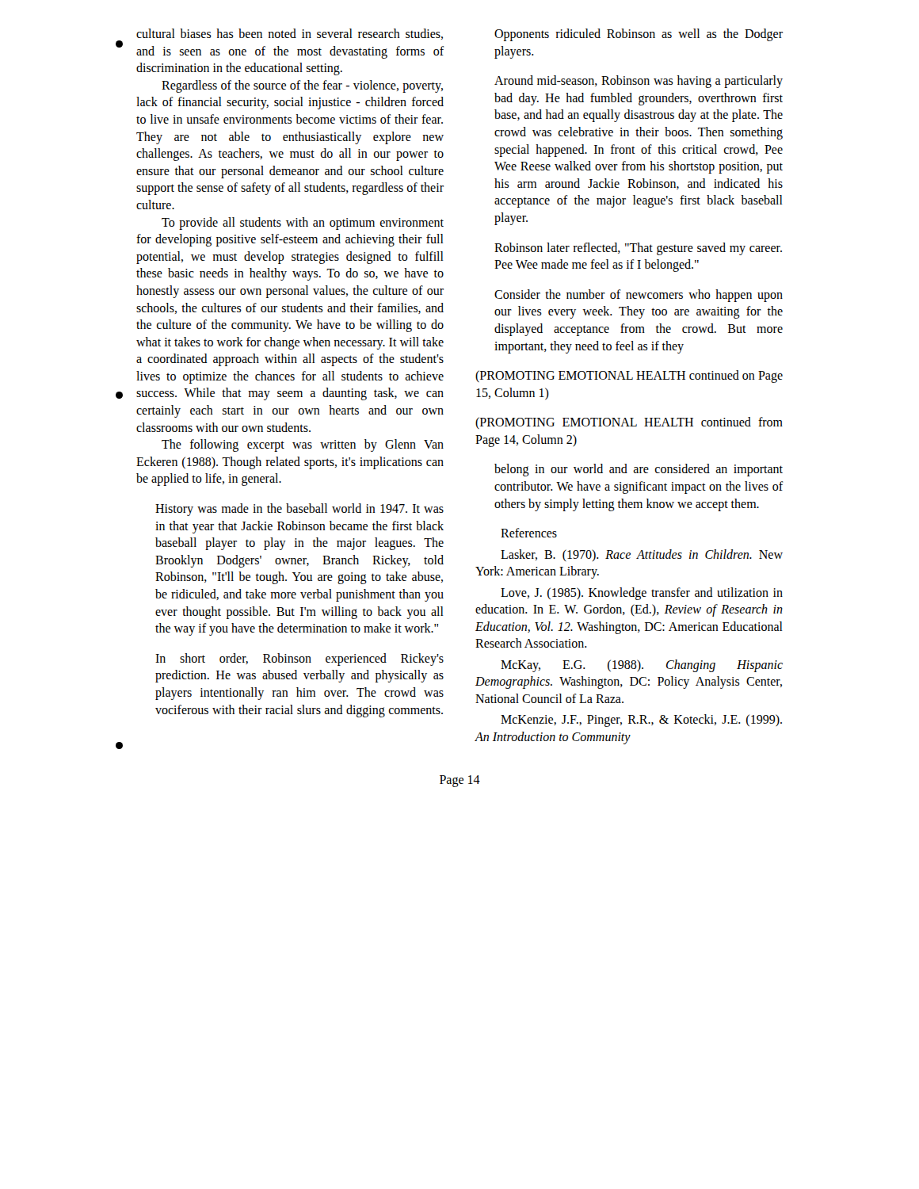cultural biases has been noted in several research studies, and is seen as one of the most devastating forms of discrimination in the educational setting.
Regardless of the source of the fear - violence, poverty, lack of financial security, social injustice - children forced to live in unsafe environments become victims of their fear. They are not able to enthusiastically explore new challenges. As teachers, we must do all in our power to ensure that our personal demeanor and our school culture support the sense of safety of all students, regardless of their culture.
To provide all students with an optimum environment for developing positive self-esteem and achieving their full potential, we must develop strategies designed to fulfill these basic needs in healthy ways. To do so, we have to honestly assess our own personal values, the culture of our schools, the cultures of our students and their families, and the culture of the community. We have to be willing to do what it takes to work for change when necessary. It will take a coordinated approach within all aspects of the student's lives to optimize the chances for all students to achieve success. While that may seem a daunting task, we can certainly each start in our own hearts and our own classrooms with our own students.
The following excerpt was written by Glenn Van Eckeren (1988). Though related sports, it's implications can be applied to life, in general.
History was made in the baseball world in 1947. It was in that year that Jackie Robinson became the first black baseball player to play in the major leagues. The Brooklyn Dodgers' owner, Branch Rickey, told Robinson, "It'll be tough. You are going to take abuse, be ridiculed, and take more verbal punishment than you ever thought possible. But I'm willing to back you all the way if you have the determination to make it work."
In short order, Robinson experienced Rickey's prediction. He was abused verbally and physically as players intentionally ran him over. The crowd was vociferous with their racial slurs and digging comments. Opponents ridiculed Robinson as well as the Dodger players.
Around mid-season, Robinson was having a particularly bad day. He had fumbled grounders, overthrown first base, and had an equally disastrous day at the plate. The crowd was celebrative in their boos. Then something special happened. In front of this critical crowd, Pee Wee Reese walked over from his shortstop position, put his arm around Jackie Robinson, and indicated his acceptance of the major league's first black baseball player.
Robinson later reflected, "That gesture saved my career. Pee Wee made me feel as if I belonged."
Consider the number of newcomers who happen upon our lives every week. They too are awaiting for the displayed acceptance from the crowd. But more important, they need to feel as if they
(PROMOTING EMOTIONAL HEALTH continued on Page 15, Column 1)
(PROMOTING EMOTIONAL HEALTH continued from Page 14, Column 2)
belong in our world and are considered an important contributor. We have a significant impact on the lives of others by simply letting them know we accept them.
References
Lasker, B. (1970). Race Attitudes in Children. New York: American Library.
Love, J. (1985). Knowledge transfer and utilization in education. In E. W. Gordon, (Ed.), Review of Research in Education, Vol. 12. Washington, DC: American Educational Research Association.
McKay, E.G. (1988). Changing Hispanic Demographics. Washington, DC: Policy Analysis Center, National Council of La Raza.
McKenzie, J.F., Pinger, R.R., & Kotecki, J.E. (1999). An Introduction to Community
Page 14